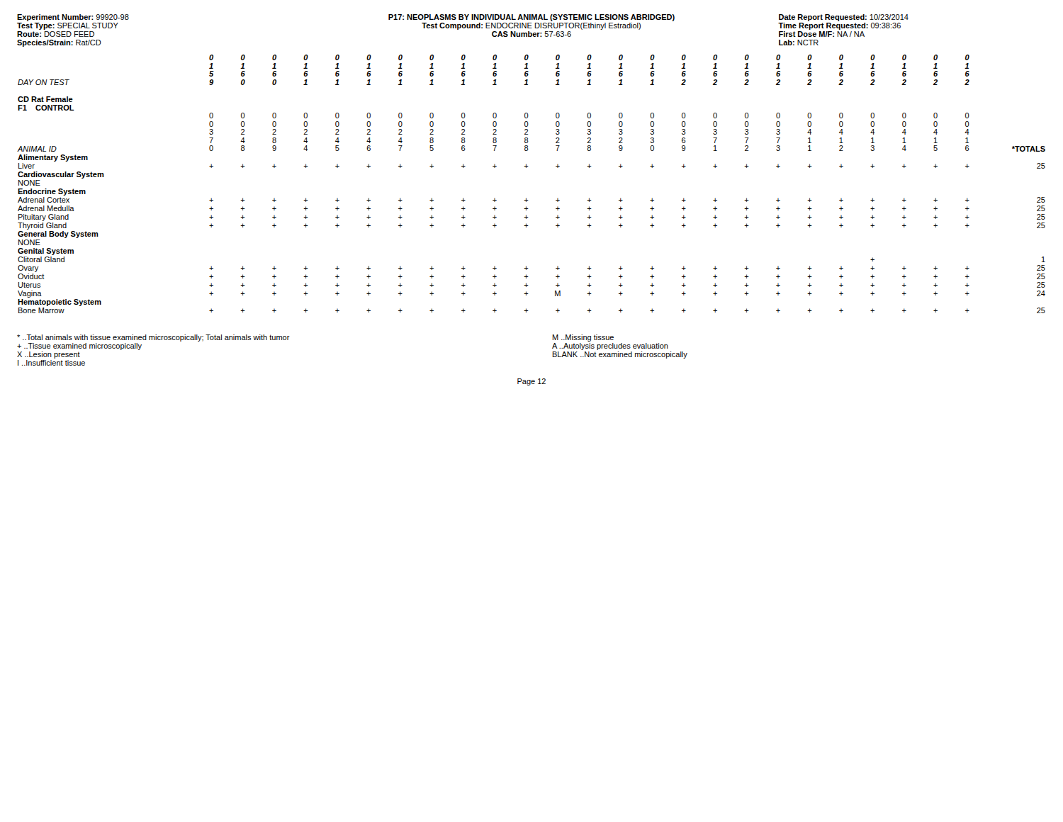| Experiment Number: 99920-98 Test Type: SPECIAL STUDY Route: DOSED FEED Species/Strain: Rat/CD | P17: NEOPLASMS BY INDIVIDUAL ANIMAL (SYSTEMIC LESIONS ABRIDGED) Test Compound: ENDOCRINE DISRUPTOR(Ethinyl Estradiol) CAS Number: 57-63-6 | Date Report Requested: 10/23/2014 Time Report Requested: 09:38:36 First Dose M/F: NA / NA Lab: NCTR |
| DAY ON TEST | 0 1 5 9 | 0 1 6 0 | 0 1 6 0 | 0 1 6 1 | 0 1 6 1 | 0 1 6 1 | 0 1 6 1 | 0 1 6 1 | 0 1 6 1 | 0 1 6 1 | 0 1 6 1 | 0 1 6 1 | 0 1 6 1 | 0 1 6 1 | 0 1 6 1 | 0 1 6 2 | 0 1 6 2 | 0 1 6 2 | 0 1 6 2 | 0 1 6 2 | 0 1 6 2 | 0 1 6 2 | 0 1 6 2 | 0 1 6 2 | 0 1 6 2 | |
| --- | --- | --- | --- | --- | --- | --- | --- | --- | --- | --- | --- | --- | --- | --- | --- | --- | --- | --- | --- | --- | --- | --- | --- | --- | --- | --- |
| CD Rat Female | | |
| F1 CONTROL | | |
| ANIMAL ID | 0 0 3 7 0 | 0 0 2 4 8 | 0 0 2 8 9 | 0 0 2 4 4 | 0 0 2 4 5 | 0 0 2 4 6 | 0 0 2 4 7 | 0 0 2 8 5 | 0 0 2 8 6 | 0 0 2 8 7 | 0 0 2 8 8 | 0 0 3 2 7 | 0 0 3 2 8 | 0 0 3 2 9 | 0 0 3 3 0 | 0 0 3 6 9 | 0 0 3 7 1 | 0 0 3 7 2 | 0 0 3 7 3 | 0 0 4 1 1 | 0 0 4 1 2 | 0 0 4 1 3 | 0 0 4 1 4 | 0 0 4 1 5 | 0 0 4 1 6 | *TOTALS |
| Alimentary System | | |
| Liver | + | + | + | + | + | + | + | + | + | + | + | + | + | + | + | + | + | + | + | + | + | + | + | + | + | 25 |
| Cardiovascular System | | |
| NONE | | |
| Endocrine System | | |
| Adrenal Cortex | + | + | + | + | + | + | + | + | + | + | + | + | + | + | + | + | + | + | + | + | + | + | + | + | + | 25 |
| Adrenal Medulla | + | + | + | + | + | + | + | + | + | + | + | + | + | + | + | + | + | + | + | + | + | + | + | + | + | 25 |
| Pituitary Gland | + | + | + | + | + | + | + | + | + | + | + | + | + | + | + | + | + | + | + | + | + | + | + | + | + | 25 |
| Thyroid Gland | + | + | + | + | + | + | + | + | + | + | + | + | + | + | + | + | + | + | + | + | + | + | + | + | + | 25 |
| General Body System | | |
| NONE | | |
| Genital System | | |
| Clitoral Gland | | | | | | | | | | | | | | | | | | | | | | + | | | | 1 |
| Ovary | + | + | + | + | + | + | + | + | + | + | + | + | + | + | + | + | + | + | + | + | + | + | + | + | + | 25 |
| Oviduct | + | + | + | + | + | + | + | + | + | + | + | + | + | + | + | + | + | + | + | + | + | + | + | + | + | 25 |
| Uterus | + | + | + | + | + | + | + | + | + | + | + | + | + | + | + | + | + | + | + | + | + | + | + | + | + | 25 |
| Vagina | + | + | + | + | + | + | + | + | + | + | + | M | + | + | + | + | + | + | + | + | + | + | + | + | + | 24 |
| Hematopoietic System | | |
| Bone Marrow | + | + | + | + | + | + | + | + | + | + | + | + | + | + | + | + | + | + | + | + | + | + | + | + | + | 25 |
| * ..Total animals with tissue examined microscopically; Total animals with tumor + ..Tissue examined microscopically X ..Lesion present I ..Insufficient tissue | M ..Missing tissue A ..Autolysis precludes evaluation BLANK ..Not examined microscopically |
Page 12